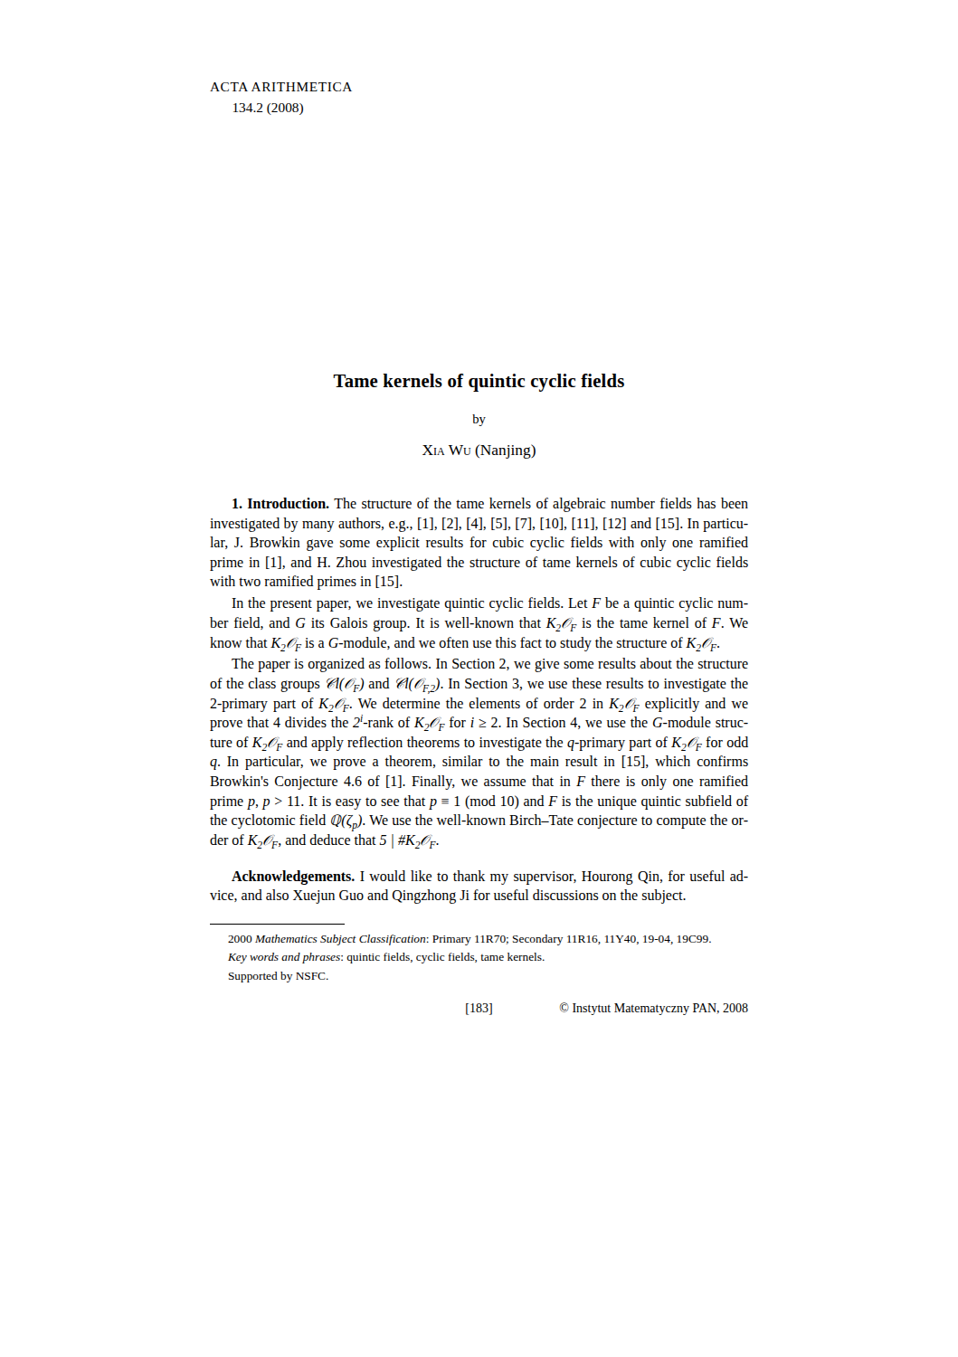ACTA ARITHMETICA
134.2 (2008)
Tame kernels of quintic cyclic fields
by
Xia Wu (Nanjing)
1. Introduction. The structure of the tame kernels of algebraic number fields has been investigated by many authors, e.g., [1], [2], [4], [5], [7], [10], [11], [12] and [15]. In particular, J. Browkin gave some explicit results for cubic cyclic fields with only one ramified prime in [1], and H. Zhou investigated the structure of tame kernels of cubic cyclic fields with two ramified primes in [15].
In the present paper, we investigate quintic cyclic fields. Let F be a quintic cyclic number field, and G its Galois group. It is well-known that K2𝒪F is the tame kernel of F. We know that K2𝒪F is a G-module, and we often use this fact to study the structure of K2𝒪F.
The paper is organized as follows. In Section 2, we give some results about the structure of the class groups 𝒞l(𝒪F) and 𝒞l(𝒪F,2). In Section 3, we use these results to investigate the 2-primary part of K2𝒪F. We determine the elements of order 2 in K2𝒪F explicitly and we prove that 4 divides the 2i-rank of K2𝒪F for i ≥ 2. In Section 4, we use the G-module structure of K2𝒪F and apply reflection theorems to investigate the q-primary part of K2𝒪F for odd q. In particular, we prove a theorem, similar to the main result in [15], which confirms Browkin's Conjecture 4.6 of [1]. Finally, we assume that in F there is only one ramified prime p, p > 11. It is easy to see that p ≡ 1 (mod 10) and F is the unique quintic subfield of the cyclotomic field ℚ(ζp). We use the well-known Birch–Tate conjecture to compute the order of K2𝒪F, and deduce that 5 | #K2𝒪F.
Acknowledgements. I would like to thank my supervisor, Hourong Qin, for useful advice, and also Xuejun Guo and Qingzhong Ji for useful discussions on the subject.
2000 Mathematics Subject Classification: Primary 11R70; Secondary 11R16, 11Y40, 19-04, 19C99.
Key words and phrases: quintic fields, cyclic fields, tame kernels.
Supported by NSFC.
[183] © Instytut Matematyczny PAN, 2008